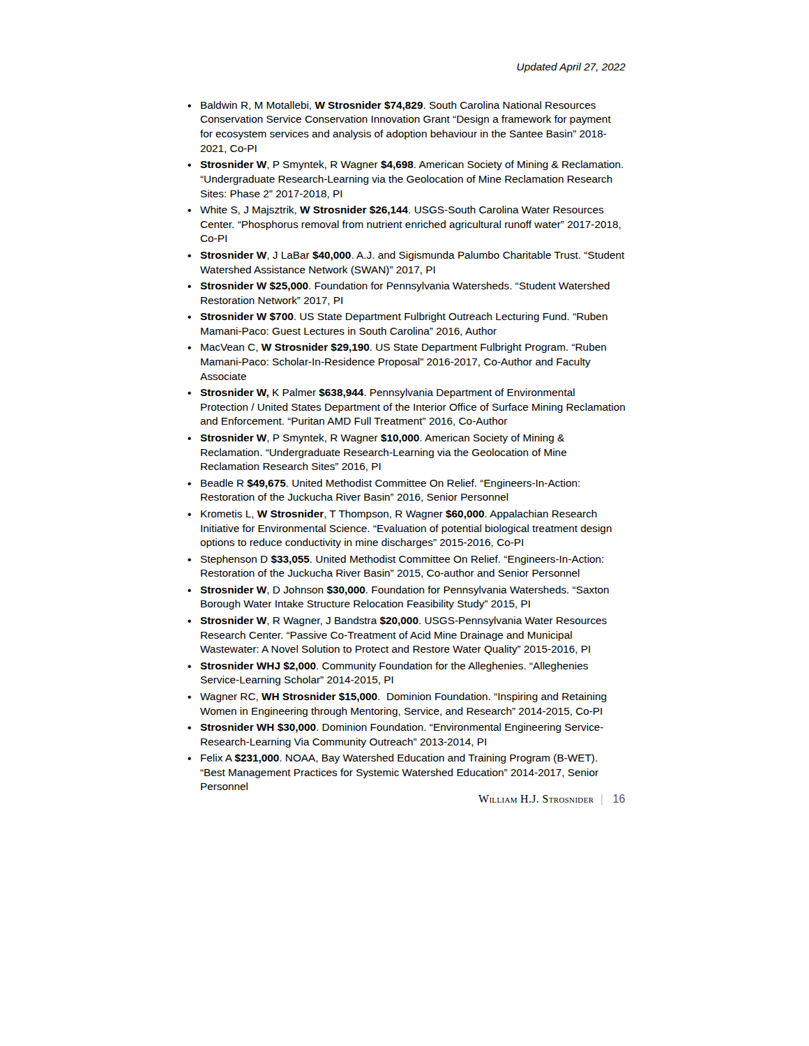Updated April 27, 2022
Baldwin R, M Motallebi, W Strosnider $74,829. South Carolina National Resources Conservation Service Conservation Innovation Grant “Design a framework for payment for ecosystem services and analysis of adoption behaviour in the Santee Basin” 2018-2021, Co-PI
Strosnider W, P Smyntek, R Wagner $4,698. American Society of Mining & Reclamation. “Undergraduate Research-Learning via the Geolocation of Mine Reclamation Research Sites: Phase 2” 2017-2018, PI
White S, J Majsztrik, W Strosnider $26,144. USGS-South Carolina Water Resources Center. “Phosphorus removal from nutrient enriched agricultural runoff water” 2017-2018, Co-PI
Strosnider W, J LaBar $40,000. A.J. and Sigismunda Palumbo Charitable Trust. “Student Watershed Assistance Network (SWAN)” 2017, PI
Strosnider W $25,000. Foundation for Pennsylvania Watersheds. “Student Watershed Restoration Network” 2017, PI
Strosnider W $700. US State Department Fulbright Outreach Lecturing Fund. “Ruben Mamani-Paco: Guest Lectures in South Carolina” 2016, Author
MacVean C, W Strosnider $29,190. US State Department Fulbright Program. “Ruben Mamani-Paco: Scholar-In-Residence Proposal” 2016-2017, Co-Author and Faculty Associate
Strosnider W, K Palmer $638,944. Pennsylvania Department of Environmental Protection / United States Department of the Interior Office of Surface Mining Reclamation and Enforcement. “Puritan AMD Full Treatment” 2016, Co-Author
Strosnider W, P Smyntek, R Wagner $10,000. American Society of Mining & Reclamation. “Undergraduate Research-Learning via the Geolocation of Mine Reclamation Research Sites” 2016, PI
Beadle R $49,675. United Methodist Committee On Relief. “Engineers-In-Action: Restoration of the Juckucha River Basin” 2016, Senior Personnel
Krometis L, W Strosnider, T Thompson, R Wagner $60,000. Appalachian Research Initiative for Environmental Science. “Evaluation of potential biological treatment design options to reduce conductivity in mine discharges” 2015-2016, Co-PI
Stephenson D $33,055. United Methodist Committee On Relief. “Engineers-In-Action: Restoration of the Juckucha River Basin” 2015, Co-author and Senior Personnel
Strosnider W, D Johnson $30,000. Foundation for Pennsylvania Watersheds. “Saxton Borough Water Intake Structure Relocation Feasibility Study” 2015, PI
Strosnider W, R Wagner, J Bandstra $20,000. USGS-Pennsylvania Water Resources Research Center. “Passive Co-Treatment of Acid Mine Drainage and Municipal Wastewater: A Novel Solution to Protect and Restore Water Quality” 2015-2016, PI
Strosnider WHJ $2,000. Community Foundation for the Alleghenies. “Alleghenies Service-Learning Scholar” 2014-2015, PI
Wagner RC, WH Strosnider $15,000. Dominion Foundation. “Inspiring and Retaining Women in Engineering through Mentoring, Service, and Research” 2014-2015, Co-PI
Strosnider WH $30,000. Dominion Foundation. “Environmental Engineering Service-Research-Learning Via Community Outreach” 2013-2014, PI
Felix A $231,000. NOAA, Bay Watershed Education and Training Program (B-WET). “Best Management Practices for Systemic Watershed Education” 2014-2017, Senior Personnel
William H.J. Strosnider |16